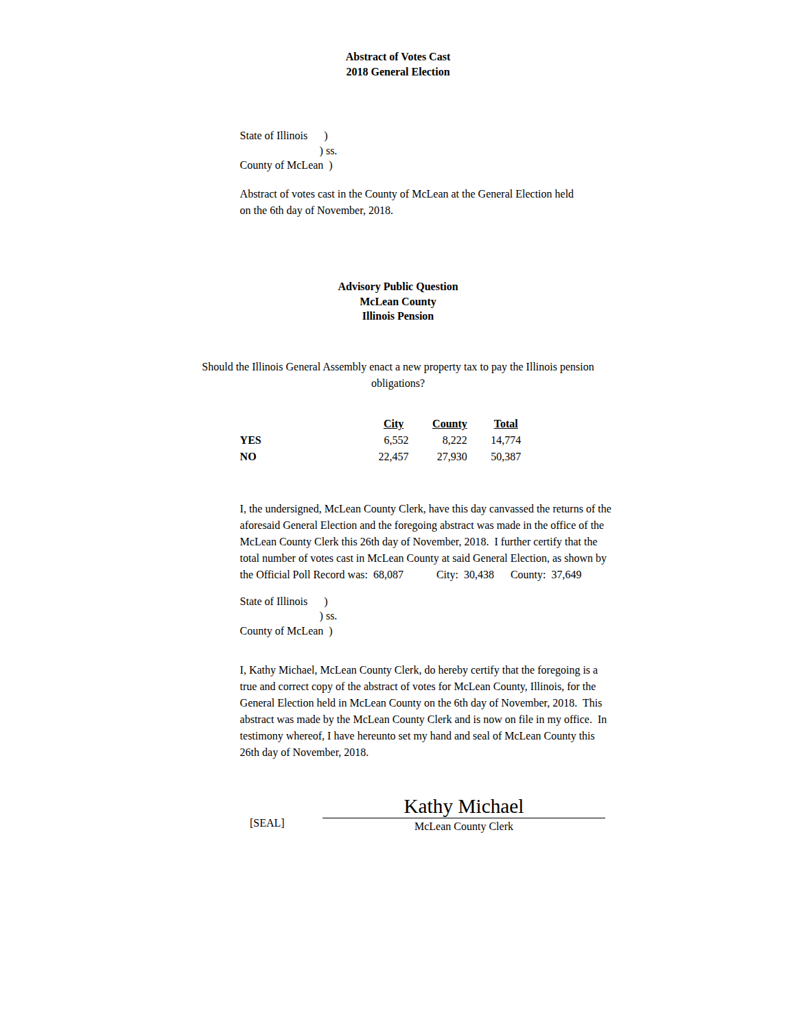Abstract of Votes Cast
2018 General Election
State of Illinois )
) ss.
County of McLean )
Abstract of votes cast in the County of McLean at the General Election held
on the 6th day of November, 2018.
Advisory Public Question
McLean County
Illinois Pension
Should the Illinois General Assembly enact a new property tax to pay the Illinois pension obligations?
| | City | County | Total |
| --- | --- | --- | --- |
| YES | 6,552 | 8,222 | 14,774 |
| NO | 22,457 | 27,930 | 50,387 |
I, the undersigned, McLean County Clerk, have this day canvassed the returns of the aforesaid General Election and the foregoing abstract was made in the office of the McLean County Clerk this 26th day of November, 2018. I further certify that the total number of votes cast in McLean County at said General Election, as shown by the Official Poll Record was: 68,087 City: 30,438 County: 37,649
State of Illinois )
) ss.
County of McLean )
I, Kathy Michael, McLean County Clerk, do hereby certify that the foregoing is a true and correct copy of the abstract of votes for McLean County, Illinois, for the General Election held in McLean County on the 6th day of November, 2018. This abstract was made by the McLean County Clerk and is now on file in my office. In testimony whereof, I have hereunto set my hand and seal of McLean County this 26th day of November, 2018.
[SEAL]
Kathy Michael
McLean County Clerk